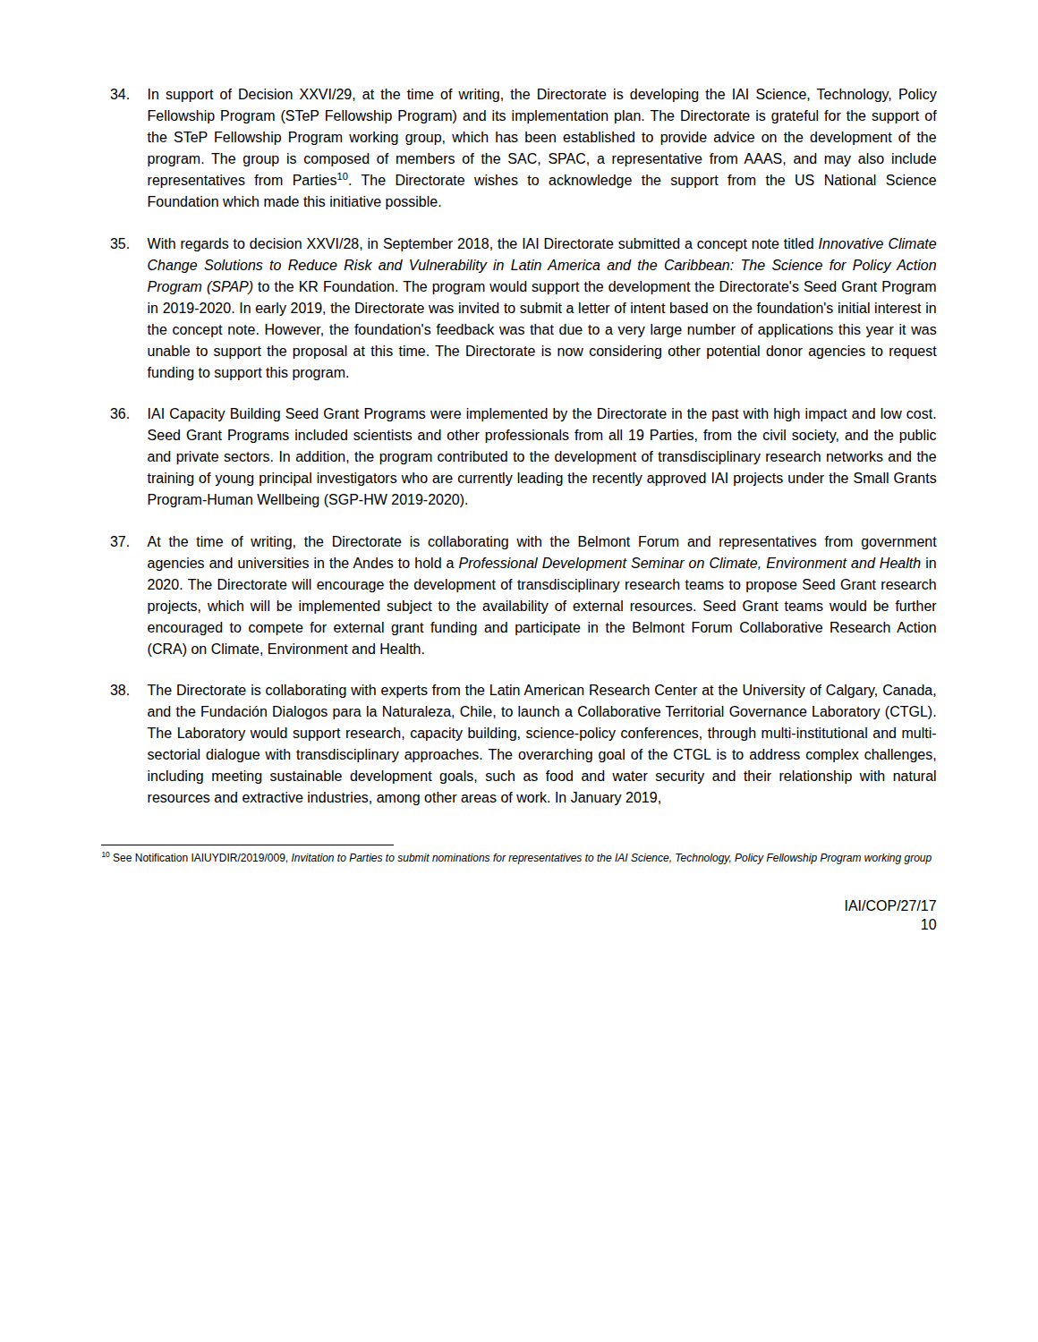34. In support of Decision XXVI/29, at the time of writing, the Directorate is developing the IAI Science, Technology, Policy Fellowship Program (STeP Fellowship Program) and its implementation plan. The Directorate is grateful for the support of the STeP Fellowship Program working group, which has been established to provide advice on the development of the program. The group is composed of members of the SAC, SPAC, a representative from AAAS, and may also include representatives from Parties10. The Directorate wishes to acknowledge the support from the US National Science Foundation which made this initiative possible.
35. With regards to decision XXVI/28, in September 2018, the IAI Directorate submitted a concept note titled Innovative Climate Change Solutions to Reduce Risk and Vulnerability in Latin America and the Caribbean: The Science for Policy Action Program (SPAP) to the KR Foundation. The program would support the development the Directorate's Seed Grant Program in 2019-2020. In early 2019, the Directorate was invited to submit a letter of intent based on the foundation's initial interest in the concept note. However, the foundation's feedback was that due to a very large number of applications this year it was unable to support the proposal at this time. The Directorate is now considering other potential donor agencies to request funding to support this program.
36. IAI Capacity Building Seed Grant Programs were implemented by the Directorate in the past with high impact and low cost. Seed Grant Programs included scientists and other professionals from all 19 Parties, from the civil society, and the public and private sectors. In addition, the program contributed to the development of transdisciplinary research networks and the training of young principal investigators who are currently leading the recently approved IAI projects under the Small Grants Program-Human Wellbeing (SGP-HW 2019-2020).
37. At the time of writing, the Directorate is collaborating with the Belmont Forum and representatives from government agencies and universities in the Andes to hold a Professional Development Seminar on Climate, Environment and Health in 2020. The Directorate will encourage the development of transdisciplinary research teams to propose Seed Grant research projects, which will be implemented subject to the availability of external resources. Seed Grant teams would be further encouraged to compete for external grant funding and participate in the Belmont Forum Collaborative Research Action (CRA) on Climate, Environment and Health.
38. The Directorate is collaborating with experts from the Latin American Research Center at the University of Calgary, Canada, and the Fundación Dialogos para la Naturaleza, Chile, to launch a Collaborative Territorial Governance Laboratory (CTGL). The Laboratory would support research, capacity building, science-policy conferences, through multi-institutional and multi-sectorial dialogue with transdisciplinary approaches. The overarching goal of the CTGL is to address complex challenges, including meeting sustainable development goals, such as food and water security and their relationship with natural resources and extractive industries, among other areas of work. In January 2019,
10 See Notification IAIUYDIR/2019/009, Invitation to Parties to submit nominations for representatives to the IAI Science, Technology, Policy Fellowship Program working group
IAI/COP/27/17
10